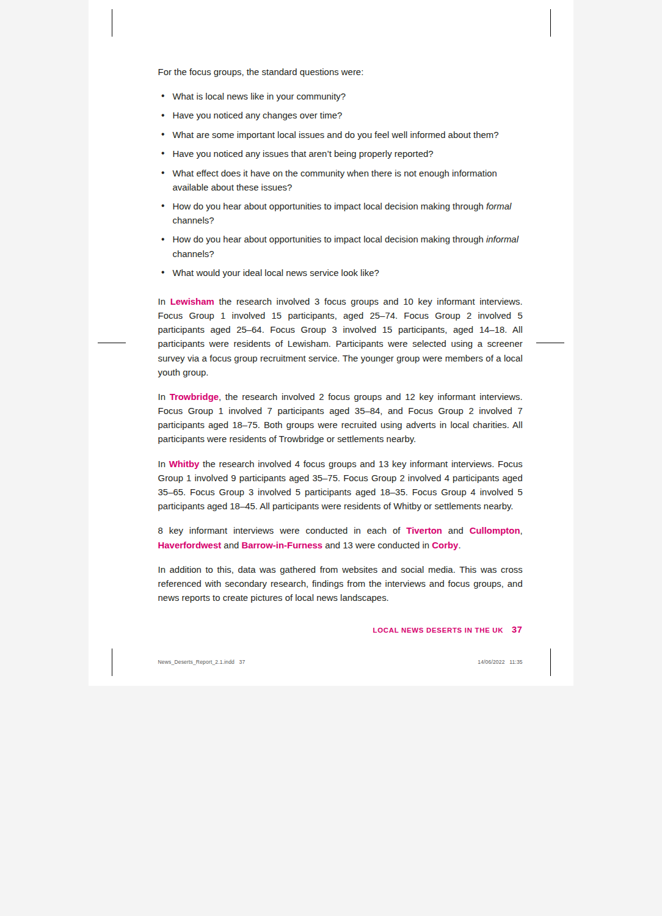For the focus groups, the standard questions were:
What is local news like in your community?
Have you noticed any changes over time?
What are some important local issues and do you feel well informed about them?
Have you noticed any issues that aren’t being properly reported?
What effect does it have on the community when there is not enough information available about these issues?
How do you hear about opportunities to impact local decision making through formal channels?
How do you hear about opportunities to impact local decision making through informal channels?
What would your ideal local news service look like?
In Lewisham the research involved 3 focus groups and 10 key informant interviews. Focus Group 1 involved 15 participants, aged 25–74. Focus Group 2 involved 5 participants aged 25–64. Focus Group 3 involved 15 participants, aged 14–18. All participants were residents of Lewisham. Participants were selected using a screener survey via a focus group recruitment service. The younger group were members of a local youth group.
In Trowbridge, the research involved 2 focus groups and 12 key informant interviews. Focus Group 1 involved 7 participants aged 35–84, and Focus Group 2 involved 7 participants aged 18–75. Both groups were recruited using adverts in local charities. All participants were residents of Trowbridge or settlements nearby.
In Whitby the research involved 4 focus groups and 13 key informant interviews. Focus Group 1 involved 9 participants aged 35–75. Focus Group 2 involved 4 participants aged 35–65. Focus Group 3 involved 5 participants aged 18–35. Focus Group 4 involved 5 participants aged 18–45. All participants were residents of Whitby or settlements nearby.
8 key informant interviews were conducted in each of Tiverton and Cullompton, Haverfordwest and Barrow-in-Furness and 13 were conducted in Corby.
In addition to this, data was gathered from websites and social media. This was cross referenced with secondary research, findings from the interviews and focus groups, and news reports to create pictures of local news landscapes.
LOCAL NEWS DESERTS IN THE UK 37
News_Deserts_Report_2.1.indd 37 14/06/2022 11:35